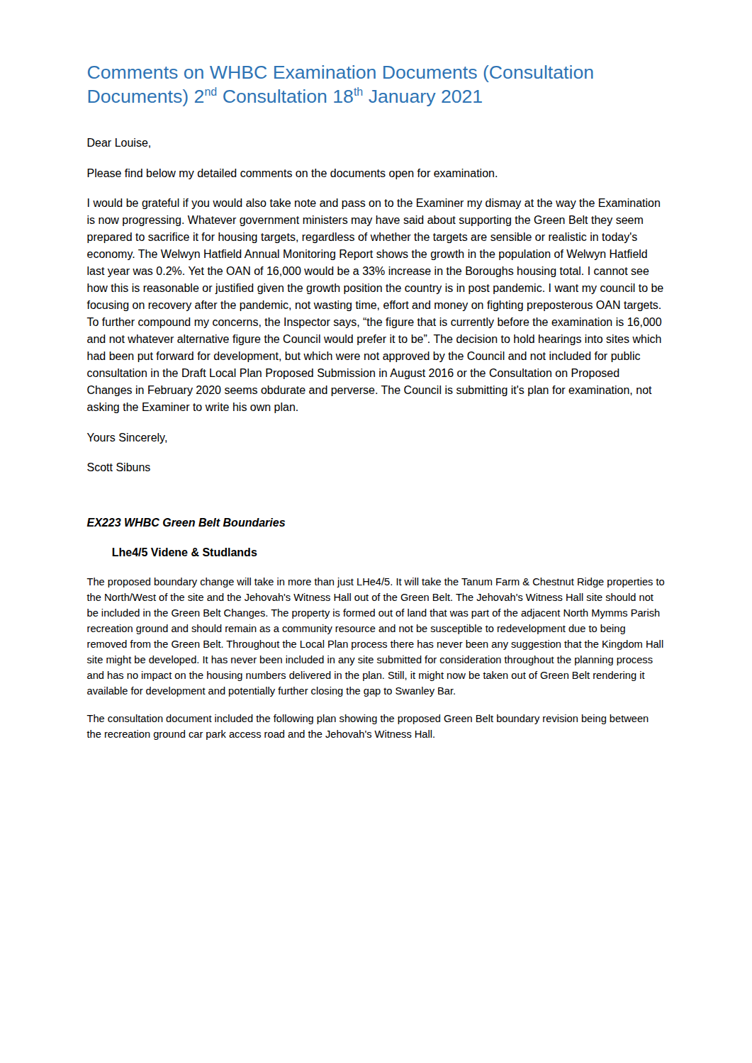Comments on WHBC Examination Documents (Consultation Documents) 2nd Consultation 18th January 2021
Dear Louise,
Please find below my detailed comments on the documents open for examination.
I would be grateful if you would also take note and pass on to the Examiner my dismay at the way the Examination is now progressing. Whatever government ministers may have said about supporting the Green Belt they seem prepared to sacrifice it for housing targets, regardless of whether the targets are sensible or realistic in today's economy. The Welwyn Hatfield Annual Monitoring Report shows the growth in the population of Welwyn Hatfield last year was 0.2%. Yet the OAN of 16,000 would be a 33% increase in the Boroughs housing total. I cannot see how this is reasonable or justified given the growth position the country is in post pandemic. I want my council to be focusing on recovery after the pandemic, not wasting time, effort and money on fighting preposterous OAN targets. To further compound my concerns, the Inspector says, “the figure that is currently before the examination is 16,000 and not whatever alternative figure the Council would prefer it to be”. The decision to hold hearings into sites which had been put forward for development, but which were not approved by the Council and not included for public consultation in the Draft Local Plan Proposed Submission in August 2016 or the Consultation on Proposed Changes in February 2020 seems obdurate and perverse. The Council is submitting it's plan for examination, not asking the Examiner to write his own plan.
Yours Sincerely,
Scott Sibuns
EX223 WHBC Green Belt Boundaries
Lhe4/5 Videne & Studlands
The proposed boundary change will take in more than just LHe4/5. It will take the Tanum Farm & Chestnut Ridge properties to the North/West of the site and the Jehovah's Witness Hall out of the Green Belt. The Jehovah's Witness Hall site should not be included in the Green Belt Changes. The property is formed out of land that was part of the adjacent North Mymms Parish recreation ground and should remain as a community resource and not be susceptible to redevelopment due to being removed from the Green Belt. Throughout the Local Plan process there has never been any suggestion that the Kingdom Hall site might be developed. It has never been included in any site submitted for consideration throughout the planning process and has no impact on the housing numbers delivered in the plan. Still, it might now be taken out of Green Belt rendering it available for development and potentially further closing the gap to Swanley Bar.
The consultation document included the following plan showing the proposed Green Belt boundary revision being between the recreation ground car park access road and the Jehovah's Witness Hall.